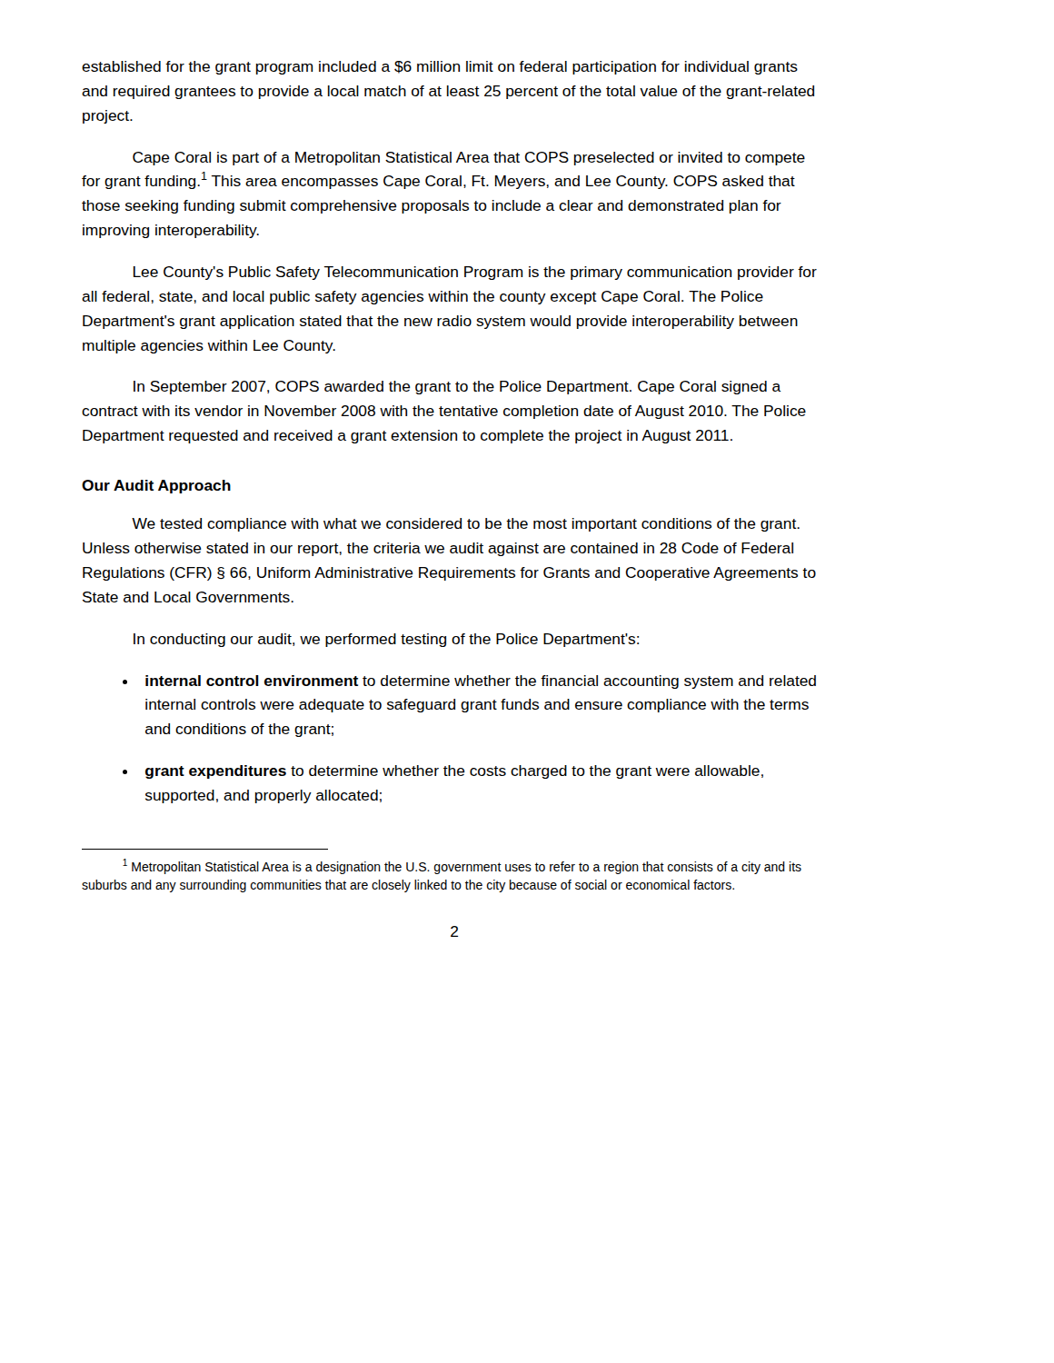established for the grant program included a $6 million limit on federal participation for individual grants and required grantees to provide a local match of at least 25 percent of the total value of the grant-related project.
Cape Coral is part of a Metropolitan Statistical Area that COPS preselected or invited to compete for grant funding.1 This area encompasses Cape Coral, Ft. Meyers, and Lee County. COPS asked that those seeking funding submit comprehensive proposals to include a clear and demonstrated plan for improving interoperability.
Lee County's Public Safety Telecommunication Program is the primary communication provider for all federal, state, and local public safety agencies within the county except Cape Coral. The Police Department's grant application stated that the new radio system would provide interoperability between multiple agencies within Lee County.
In September 2007, COPS awarded the grant to the Police Department. Cape Coral signed a contract with its vendor in November 2008 with the tentative completion date of August 2010. The Police Department requested and received a grant extension to complete the project in August 2011.
Our Audit Approach
We tested compliance with what we considered to be the most important conditions of the grant. Unless otherwise stated in our report, the criteria we audit against are contained in 28 Code of Federal Regulations (CFR) § 66, Uniform Administrative Requirements for Grants and Cooperative Agreements to State and Local Governments.
In conducting our audit, we performed testing of the Police Department's:
internal control environment to determine whether the financial accounting system and related internal controls were adequate to safeguard grant funds and ensure compliance with the terms and conditions of the grant;
grant expenditures to determine whether the costs charged to the grant were allowable, supported, and properly allocated;
1 Metropolitan Statistical Area is a designation the U.S. government uses to refer to a region that consists of a city and its suburbs and any surrounding communities that are closely linked to the city because of social or economical factors.
2